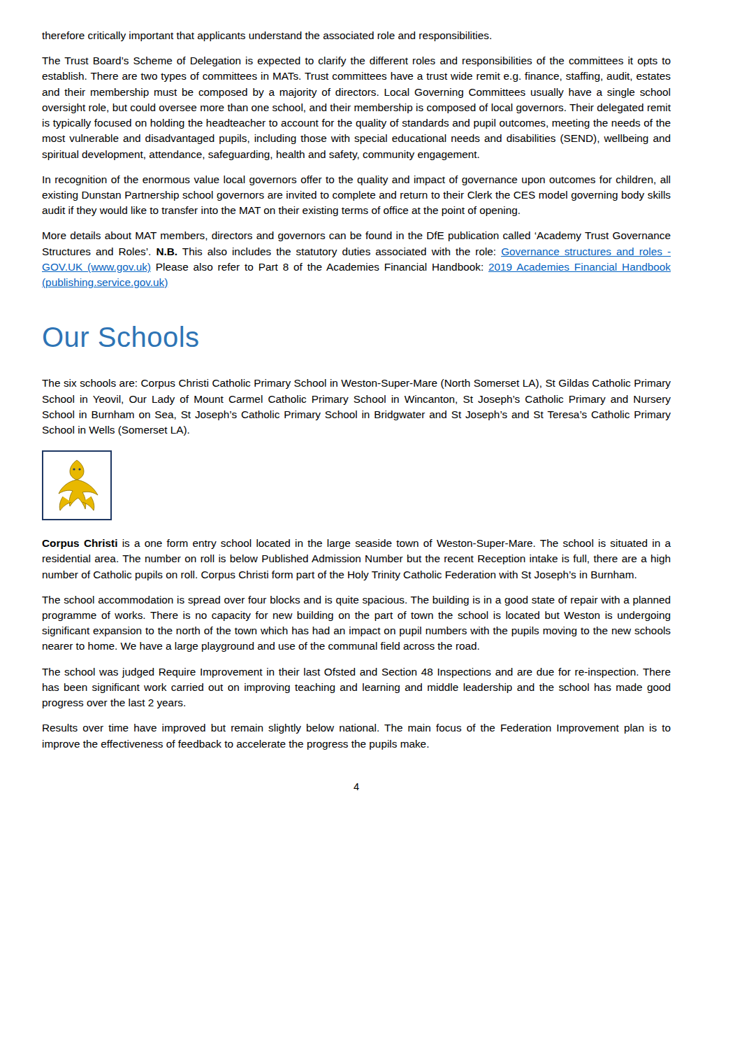therefore critically important that applicants understand the associated role and responsibilities.
The Trust Board’s Scheme of Delegation is expected to clarify the different roles and responsibilities of the committees it opts to establish. There are two types of committees in MATs. Trust committees have a trust wide remit e.g. finance, staffing, audit, estates and their membership must be composed by a majority of directors. Local Governing Committees usually have a single school oversight role, but could oversee more than one school, and their membership is composed of local governors. Their delegated remit is typically focused on holding the headteacher to account for the quality of standards and pupil outcomes, meeting the needs of the most vulnerable and disadvantaged pupils, including those with special educational needs and disabilities (SEND), wellbeing and spiritual development, attendance, safeguarding, health and safety, community engagement.
In recognition of the enormous value local governors offer to the quality and impact of governance upon outcomes for children, all existing Dunstan Partnership school governors are invited to complete and return to their Clerk the CES model governing body skills audit if they would like to transfer into the MAT on their existing terms of office at the point of opening.
More details about MAT members, directors and governors can be found in the DfE publication called ‘Academy Trust Governance Structures and Roles’. N.B. This also includes the statutory duties associated with the role: Governance structures and roles - GOV.UK (www.gov.uk) Please also refer to Part 8 of the Academies Financial Handbook: 2019 Academies Financial Handbook (publishing.service.gov.uk)
Our Schools
The six schools are: Corpus Christi Catholic Primary School in Weston-Super-Mare (North Somerset LA), St Gildas Catholic Primary School in Yeovil, Our Lady of Mount Carmel Catholic Primary School in Wincanton, St Joseph’s Catholic Primary and Nursery School in Burnham on Sea, St Joseph’s Catholic Primary School in Bridgwater and St Joseph’s and St Teresa’s Catholic Primary School in Wells (Somerset LA).
Corpus Christi is a one form entry school located in the large seaside town of Weston-Super-Mare. The school is situated in a residential area. The number on roll is below Published Admission Number but the recent Reception intake is full, there are a high number of Catholic pupils on roll. Corpus Christi form part of the Holy Trinity Catholic Federation with St Joseph’s in Burnham.
The school accommodation is spread over four blocks and is quite spacious. The building is in a good state of repair with a planned programme of works. There is no capacity for new building on the part of town the school is located but Weston is undergoing significant expansion to the north of the town which has had an impact on pupil numbers with the pupils moving to the new schools nearer to home. We have a large playground and use of the communal field across the road.
The school was judged Require Improvement in their last Ofsted and Section 48 Inspections and are due for re-inspection. There has been significant work carried out on improving teaching and learning and middle leadership and the school has made good progress over the last 2 years.
Results over time have improved but remain slightly below national. The main focus of the Federation Improvement plan is to improve the effectiveness of feedback to accelerate the progress the pupils make.
4